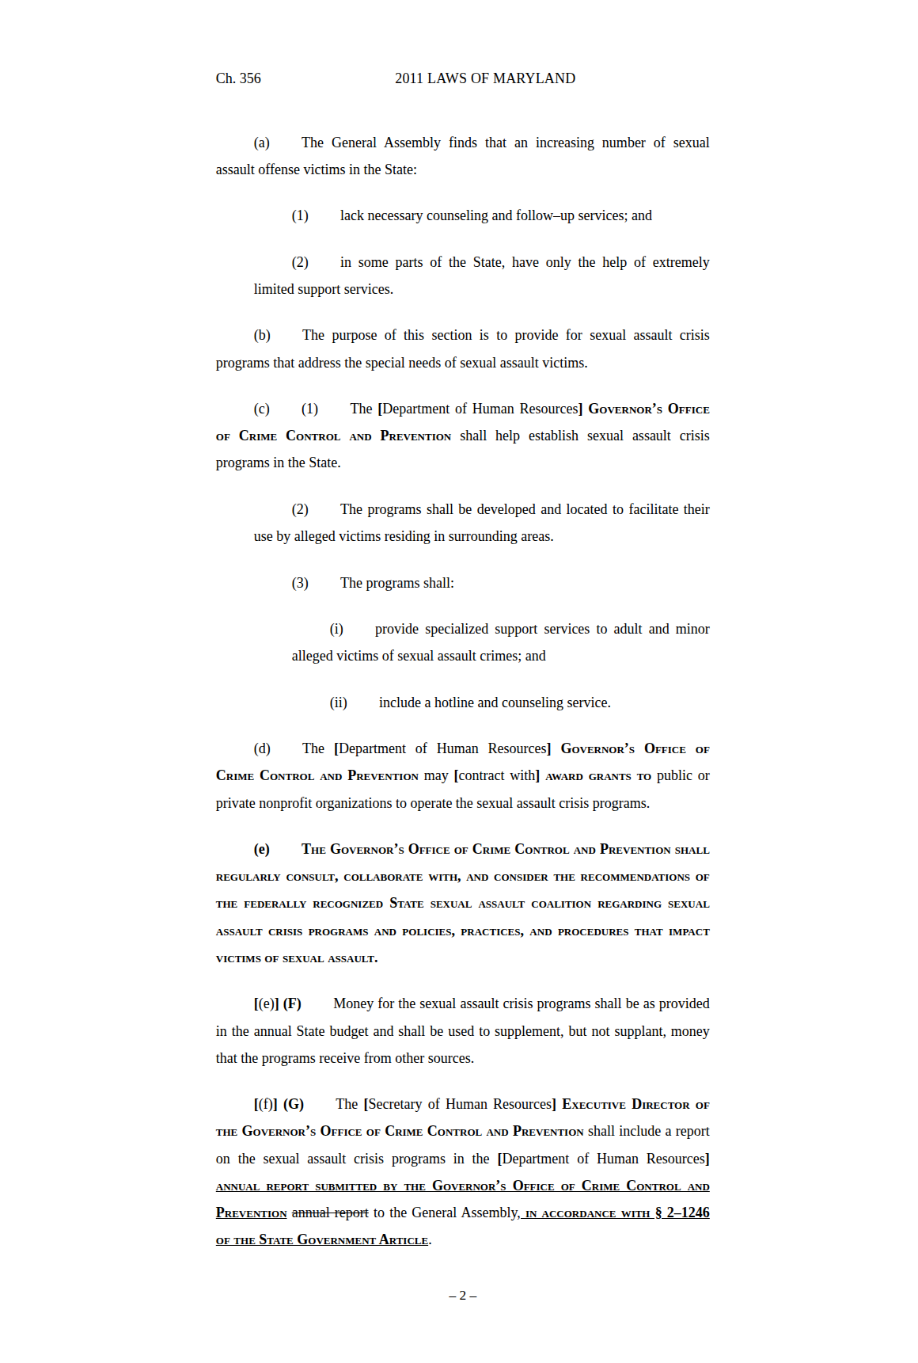Ch. 356
2011 LAWS OF MARYLAND
(a) The General Assembly finds that an increasing number of sexual assault offense victims in the State:
(1) lack necessary counseling and follow–up services; and
(2) in some parts of the State, have only the help of extremely limited support services.
(b) The purpose of this section is to provide for sexual assault crisis programs that address the special needs of sexual assault victims.
(c) (1) The [Department of Human Resources] Governor’s Office of Crime Control and Prevention shall help establish sexual assault crisis programs in the State.
(2) The programs shall be developed and located to facilitate their use by alleged victims residing in surrounding areas.
(3) The programs shall:
(i) provide specialized support services to adult and minor alleged victims of sexual assault crimes; and
(ii) include a hotline and counseling service.
(d) The [Department of Human Resources] Governor’s Office of Crime Control and Prevention may [contract with] award grants to public or private nonprofit organizations to operate the sexual assault crisis programs.
(e) The Governor’s Office of Crime Control and Prevention shall regularly consult, collaborate with, and consider the recommendations of the federally recognized State sexual assault coalition regarding sexual assault crisis programs and policies, practices, and procedures that impact victims of sexual assault.
[(e)] (F) Money for the sexual assault crisis programs shall be as provided in the annual State budget and shall be used to supplement, but not supplant, money that the programs receive from other sources.
[(f)] (G) The [Secretary of Human Resources] Executive Director of the Governor’s Office of Crime Control and Prevention shall include a report on the sexual assault crisis programs in the [Department of Human Resources] annual report submitted by the Governor’s Office of Crime Control and Prevention annual report to the General Assembly, in accordance with § 2–1246 of the State Government Article.
– 2 –